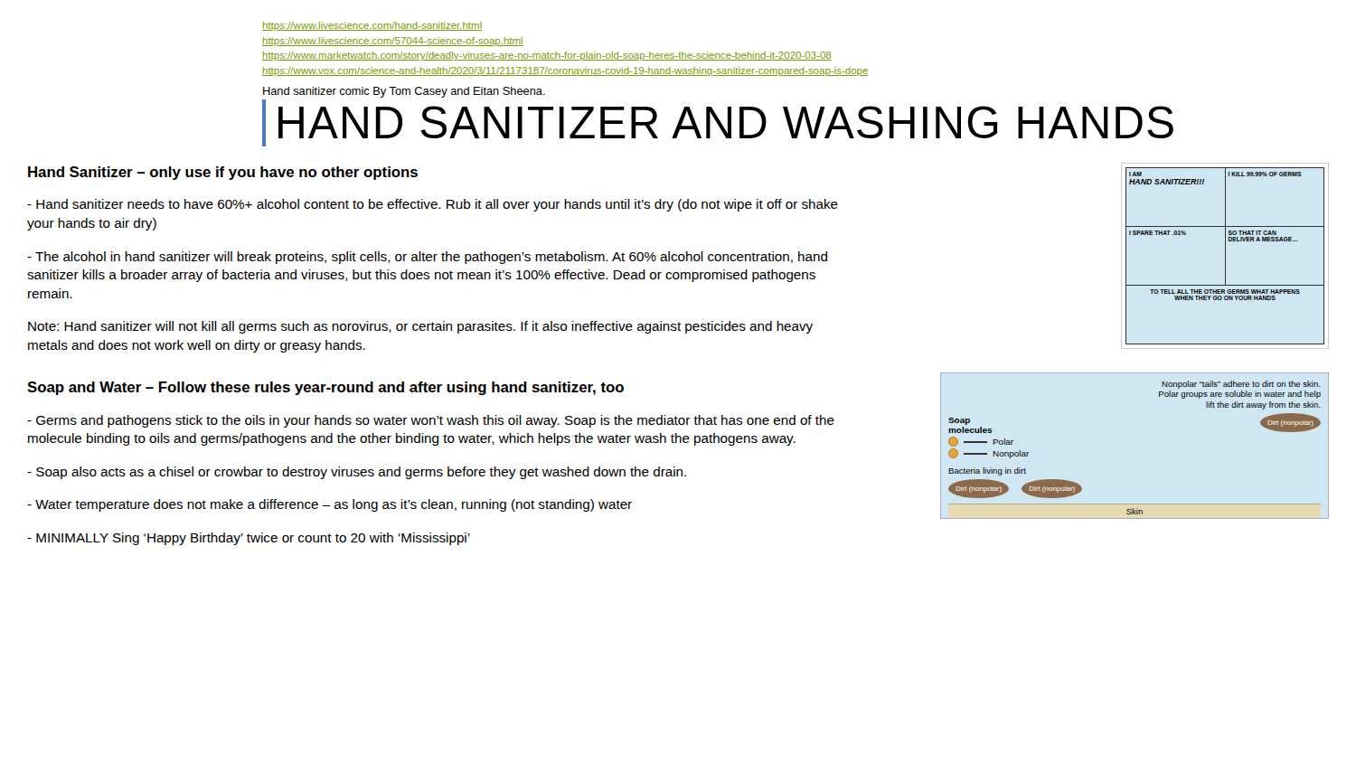https://www.livescience.com/hand-sanitizer.html
https://www.livescience.com/57044-science-of-soap.html
https://www.marketwatch.com/story/deadly-viruses-are-no-match-for-plain-old-soap-heres-the-science-behind-it-2020-03-08
https://www.vox.com/science-and-health/2020/3/11/21173187/coronavirus-covid-19-hand-washing-sanitizer-compared-soap-is-dope
Hand sanitizer comic By Tom Casey and Eitan Sheena.
HAND SANITIZER AND WASHING HANDS
Hand Sanitizer – only use if you have no other options
- Hand sanitizer needs to have 60%+ alcohol content to be effective. Rub it all over your hands until it’s dry (do not wipe it off or shake your hands to air dry)
- The alcohol in hand sanitizer will break proteins, split cells, or alter the pathogen’s metabolism. At 60% alcohol concentration, hand sanitizer kills a broader array of bacteria and viruses, but this does not mean it’s 100% effective. Dead or compromised pathogens remain.
Note: Hand sanitizer will not kill all germs such as norovirus, or certain parasites. If it also ineffective against pesticides and heavy metals and does not work well on dirty or greasy hands.
Soap and Water – Follow these rules year-round and after using hand sanitizer, too
- Germs and pathogens stick to the oils in your hands so water won’t wash this oil away. Soap is the mediator that has one end of the molecule binding to oils and germs/pathogens and the other binding to water, which helps the water wash the pathogens away.
- Soap also acts as a chisel or crowbar to destroy viruses and germs before they get washed down the drain.
- Water temperature does not make a difference – as long as it’s clean, running (not standing) water
- MINIMALLY Sing ‘Happy Birthday’ twice or count to 20 with ‘Mississippi’
| I AM HAND SANITIZER!!! | I KILL 99.99% OF GERMS |
| I SPARE THAT .01% | SO THAT IT CAN DELIVER A MESSAGE… |
| TO TELL ALL THE OTHER GERMS WHAT HAPPENS WHEN THEY GO ON YOUR HANDS |
Nonpolar “tails” adhere to dirt on the skin.
Polar groups are soluble in water and help
lift the dirt away from the skin.
Soap
molecules
Polar
Nonpolar
Dirt (nonpolar)
Bacteria living in dirt
Dirt (nonpolar) Dirt (nonpolar)
Skin